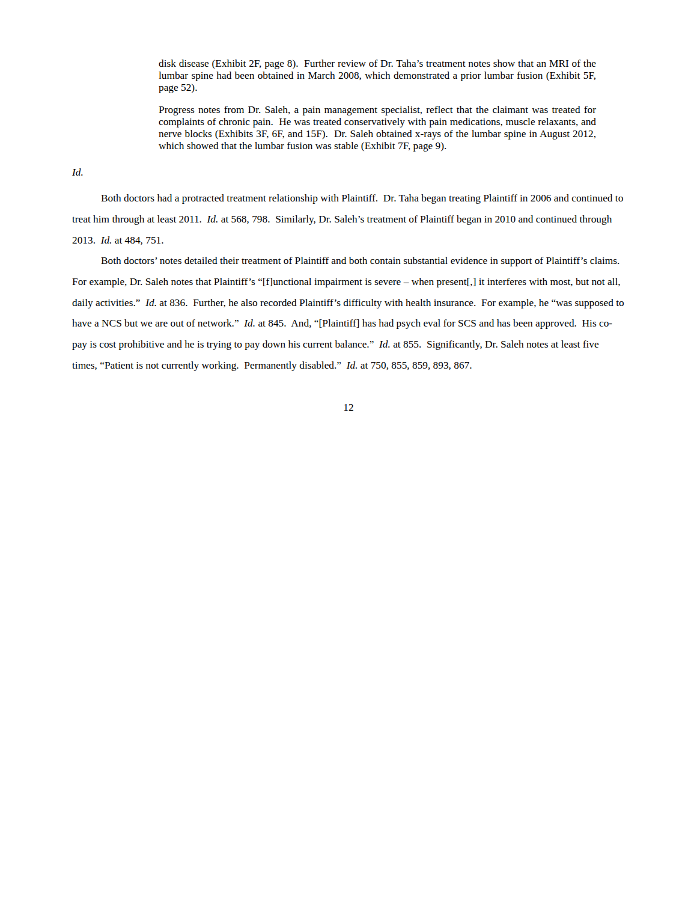disk disease (Exhibit 2F, page 8). Further review of Dr. Taha’s treatment notes show that an MRI of the lumbar spine had been obtained in March 2008, which demonstrated a prior lumbar fusion (Exhibit 5F, page 52).
Progress notes from Dr. Saleh, a pain management specialist, reflect that the claimant was treated for complaints of chronic pain. He was treated conservatively with pain medications, muscle relaxants, and nerve blocks (Exhibits 3F, 6F, and 15F). Dr. Saleh obtained x-rays of the lumbar spine in August 2012, which showed that the lumbar fusion was stable (Exhibit 7F, page 9).
Id.
Both doctors had a protracted treatment relationship with Plaintiff. Dr. Taha began treating Plaintiff in 2006 and continued to treat him through at least 2011. Id. at 568, 798. Similarly, Dr. Saleh’s treatment of Plaintiff began in 2010 and continued through 2013. Id. at 484, 751.
Both doctors’ notes detailed their treatment of Plaintiff and both contain substantial evidence in support of Plaintiff’s claims. For example, Dr. Saleh notes that Plaintiff’s “[f]unctional impairment is severe – when present[,] it interferes with most, but not all, daily activities.” Id. at 836. Further, he also recorded Plaintiff’s difficulty with health insurance. For example, he “was supposed to have a NCS but we are out of network.” Id. at 845. And, “[Plaintiff] has had psych eval for SCS and has been approved. His co-pay is cost prohibitive and he is trying to pay down his current balance.” Id. at 855. Significantly, Dr. Saleh notes at least five times, “Patient is not currently working. Permanently disabled.” Id. at 750, 855, 859, 893, 867.
12